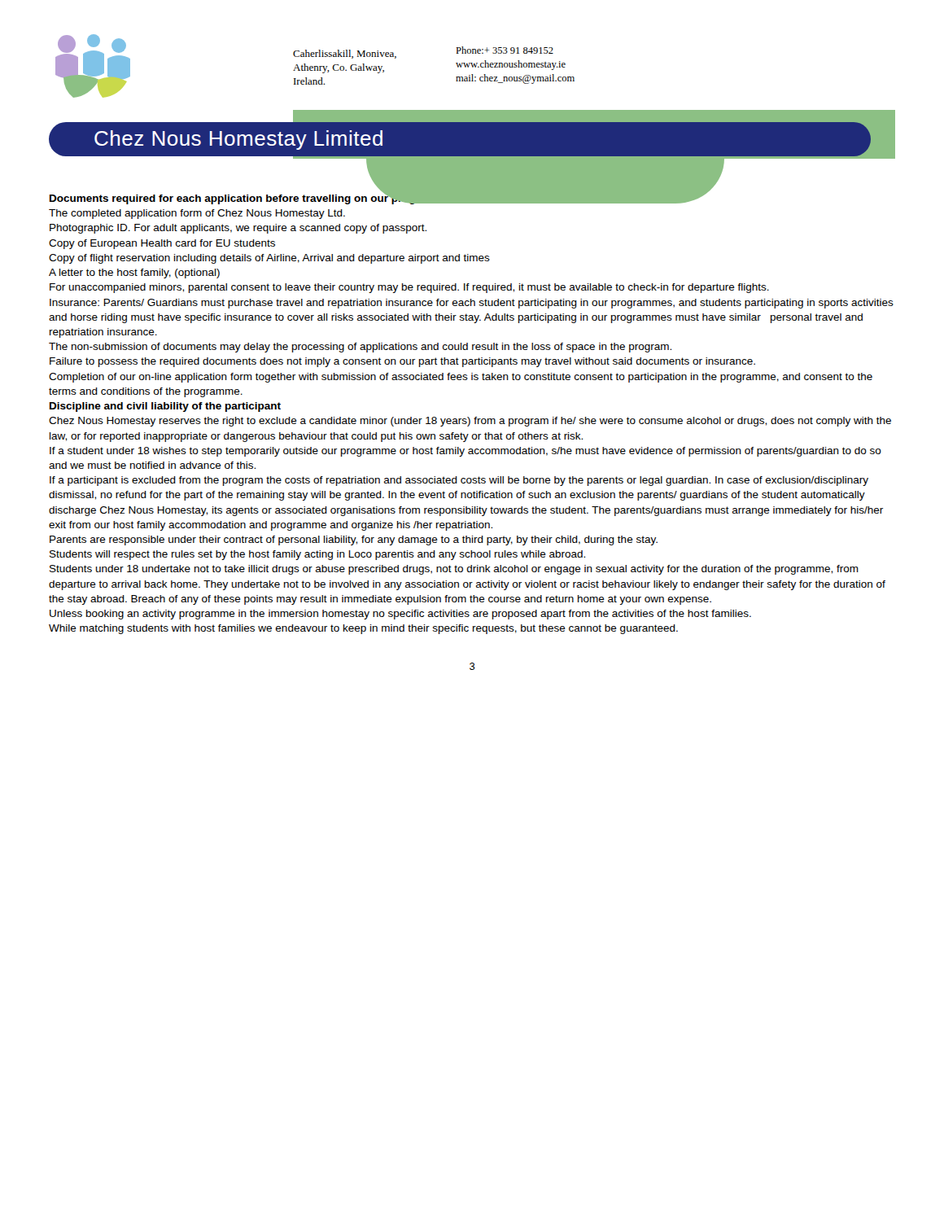Caherlissakill, Monivea,
Athenry, Co. Galway,
Ireland.
Phone:+ 353 91 849152
www.cheznoushomestay.ie
mail: chez_nous@ymail.com
Chez Nous Homestay Limited
Documents required for each application before travelling on our programmes.
The completed application form of Chez Nous Homestay Ltd.
Photographic ID. For adult applicants, we require a scanned copy of passport.
Copy of European Health card for EU students
Copy of flight reservation including details of Airline, Arrival and departure airport and times
A letter to the host family, (optional)
For unaccompanied minors, parental consent to leave their country may be required. If required, it must be available to check-in for departure flights.
Insurance: Parents/ Guardians must purchase travel and repatriation insurance for each student participating in our programmes, and students participating in sports activities and horse riding must have specific insurance to cover all risks associated with their stay. Adults participating in our programmes must have similar personal travel and repatriation insurance.
The non-submission of documents may delay the processing of applications and could result in the loss of space in the program.
Failure to possess the required documents does not imply a consent on our part that participants may travel without said documents or insurance.
Completion of our on-line application form together with submission of associated fees is taken to constitute consent to participation in the programme, and consent to the terms and conditions of the programme.
Discipline and civil liability of the participant
Chez Nous Homestay reserves the right to exclude a candidate minor (under 18 years) from a program if he/ she were to consume alcohol or drugs, does not comply with the law, or for reported inappropriate or dangerous behaviour that could put his own safety or that of others at risk.
If a student under 18 wishes to step temporarily outside our programme or host family accommodation, s/he must have evidence of permission of parents/guardian to do so and we must be notified in advance of this.
If a participant is excluded from the program the costs of repatriation and associated costs will be borne by the parents or legal guardian. In case of exclusion/disciplinary dismissal, no refund for the part of the remaining stay will be granted. In the event of notification of such an exclusion the parents/ guardians of the student automatically discharge Chez Nous Homestay, its agents or associated organisations from responsibility towards the student. The parents/guardians must arrange immediately for his/her exit from our host family accommodation and programme and organize his /her repatriation.
Parents are responsible under their contract of personal liability, for any damage to a third party, by their child, during the stay.
Students will respect the rules set by the host family acting in Loco parentis and any school rules while abroad.
Students under 18 undertake not to take illicit drugs or abuse prescribed drugs, not to drink alcohol or engage in sexual activity for the duration of the programme, from departure to arrival back home. They undertake not to be involved in any association or activity or violent or racist behaviour likely to endanger their safety for the duration of the stay abroad. Breach of any of these points may result in immediate expulsion from the course and return home at your own expense.
Unless booking an activity programme in the immersion homestay no specific activities are proposed apart from the activities of the host families.
While matching students with host families we endeavour to keep in mind their specific requests, but these cannot be guaranteed.
3